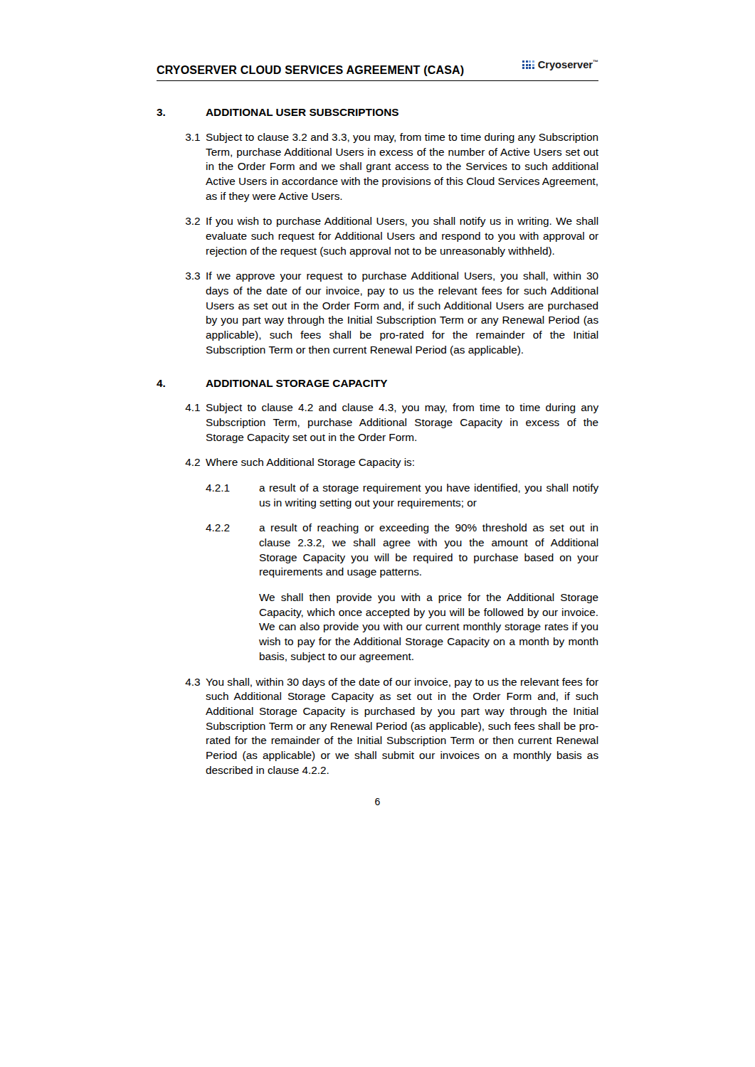CRYOSERVER CLOUD SERVICES AGREEMENT (CASA)
Cryoserver™
3. Additional User Subscriptions
3.1
Subject to clause 3.2 and 3.3, you may, from time to time during any Subscription Term, purchase Additional Users in excess of the number of Active Users set out in the Order Form and we shall grant access to the Services to such additional Active Users in accordance with the provisions of this Cloud Services Agreement, as if they were Active Users.
3.2
If you wish to purchase Additional Users, you shall notify us in writing. We shall evaluate such request for Additional Users and respond to you with approval or rejection of the request (such approval not to be unreasonably withheld).
3.3
If we approve your request to purchase Additional Users, you shall, within 30 days of the date of our invoice, pay to us the relevant fees for such Additional Users as set out in the Order Form and, if such Additional Users are purchased by you part way through the Initial Subscription Term or any Renewal Period (as applicable), such fees shall be pro-rated for the remainder of the Initial Subscription Term or then current Renewal Period (as applicable).
4. Additional Storage Capacity
4.1
Subject to clause 4.2 and clause 4.3, you may, from time to time during any Subscription Term, purchase Additional Storage Capacity in excess of the Storage Capacity set out in the Order Form.
4.2
Where such Additional Storage Capacity is:
4.2.1
a result of a storage requirement you have identified, you shall notify us in writing setting out your requirements; or
4.2.2
a result of reaching or exceeding the 90% threshold as set out in clause 2.3.2, we shall agree with you the amount of Additional Storage Capacity you will be required to purchase based on your requirements and usage patterns.
We shall then provide you with a price for the Additional Storage Capacity, which once accepted by you will be followed by our invoice. We can also provide you with our current monthly storage rates if you wish to pay for the Additional Storage Capacity on a month by month basis, subject to our agreement.
4.3
You shall, within 30 days of the date of our invoice, pay to us the relevant fees for such Additional Storage Capacity as set out in the Order Form and, if such Additional Storage Capacity is purchased by you part way through the Initial Subscription Term or any Renewal Period (as applicable), such fees shall be pro-rated for the remainder of the Initial Subscription Term or then current Renewal Period (as applicable) or we shall submit our invoices on a monthly basis as described in clause 4.2.2.
6